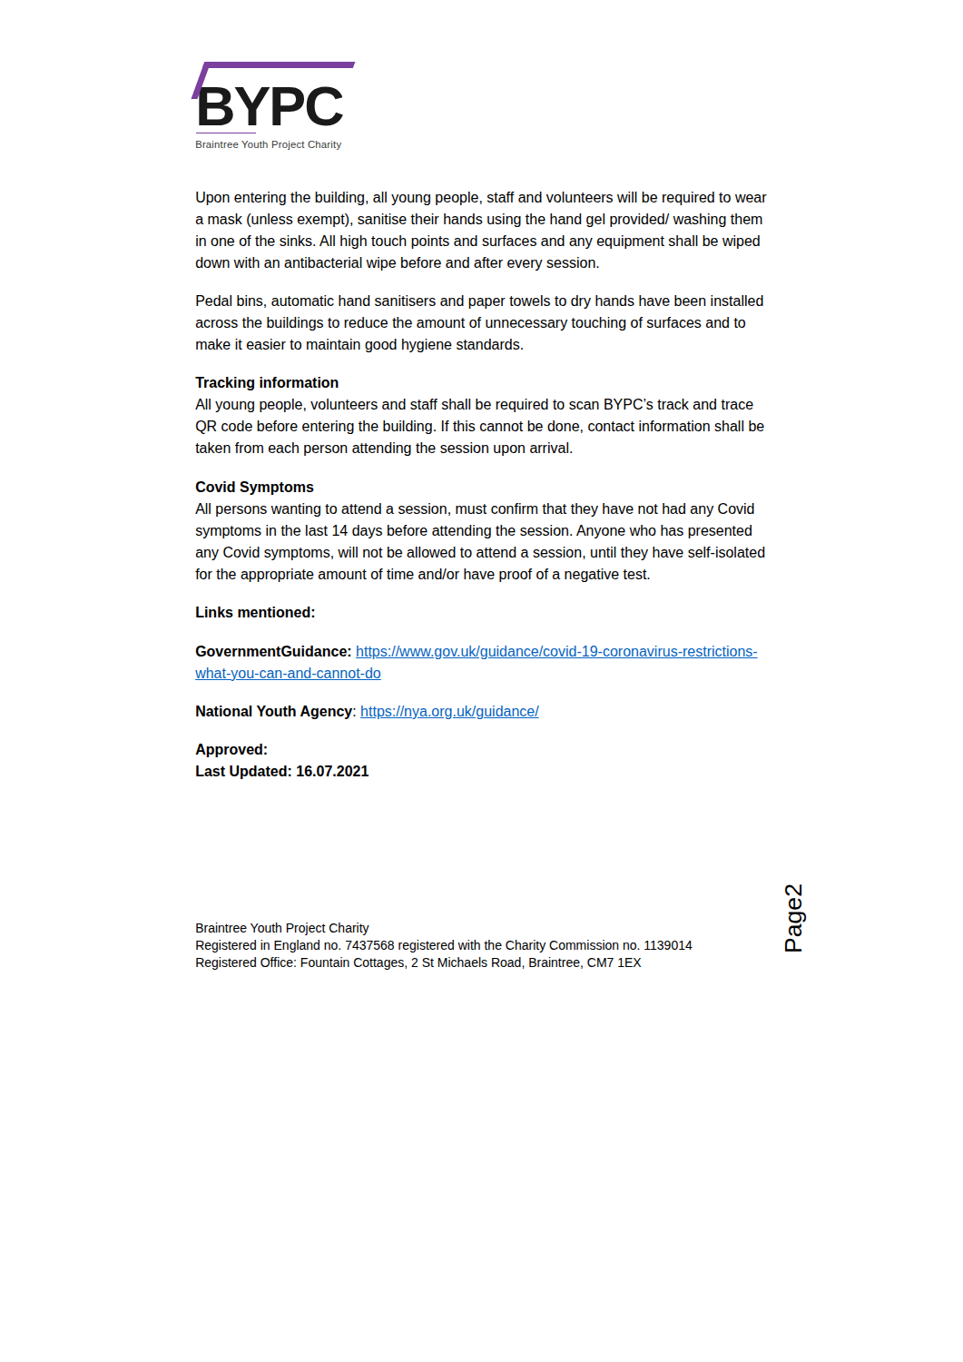BYPC
Braintree Youth Project Charity
Upon entering the building, all young people, staff and volunteers will be required to wear a mask (unless exempt), sanitise their hands using the hand gel provided/ washing them in one of the sinks. All high touch points and surfaces and any equipment shall be wiped down with an antibacterial wipe before and after every session.
Pedal bins, automatic hand sanitisers and paper towels to dry hands have been installed across the buildings to reduce the amount of unnecessary touching of surfaces and to make it easier to maintain good hygiene standards.
Tracking information
All young people, volunteers and staff shall be required to scan BYPC’s track and trace QR code before entering the building. If this cannot be done, contact information shall be taken from each person attending the session upon arrival.
Covid Symptoms
All persons wanting to attend a session, must confirm that they have not had any Covid symptoms in the last 14 days before attending the session. Anyone who has presented any Covid symptoms, will not be allowed to attend a session, until they have self-isolated for the appropriate amount of time and/or have proof of a negative test.
Links mentioned:
GovernmentGuidance: https://www.gov.uk/guidance/covid-19-coronavirus-restrictions-what-you-can-and-cannot-do
National Youth Agency: https://nya.org.uk/guidance/
Approved:
Last Updated: 16.07.2021
Page2
Braintree Youth Project Charity
Registered in England no. 7437568 registered with the Charity Commission no. 1139014
Registered Office: Fountain Cottages, 2 St Michaels Road, Braintree, CM7 1EX